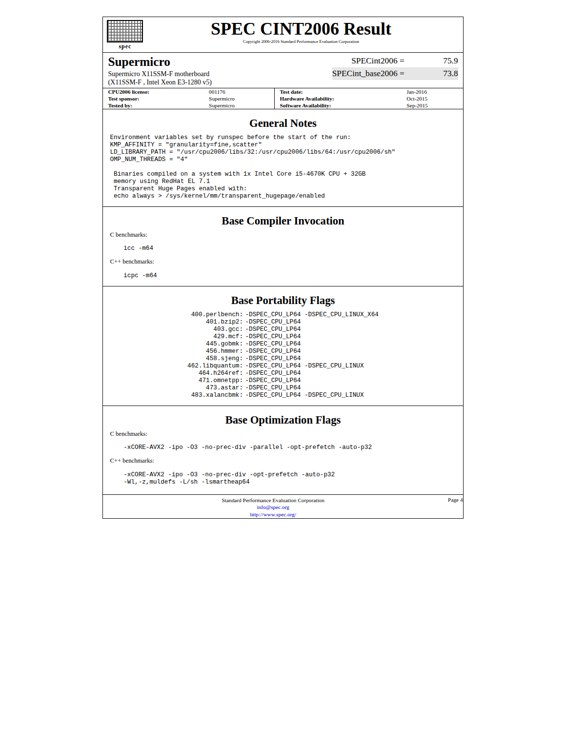spec
SPEC CINT2006 Result
Copyright 2006-2016 Standard Performance Evaluation Corporation
Supermicro
Supermicro X11SSM-F motherboard
(X11SSM-F , Intel Xeon E3-1280 v5)
SPECint2006 = 75.9
SPECint_base2006 = 73.8
| CPU2006 license: | 001176 | Test date: | Jan-2016 |
| Test sponsor: | Supermicro | Hardware Availability: | Oct-2015 |
| Tested by: | Supermicro | Software Availability: | Sep-2015 |
General Notes
Environment variables set by runspec before the start of the run:
KMP_AFFINITY = "granularity=fine,scatter"
LD_LIBRARY_PATH = "/usr/cpu2006/libs/32:/usr/cpu2006/libs/64:/usr/cpu2006/sh"
OMP_NUM_THREADS = "4"

 Binaries compiled on a system with 1x Intel Core i5-4670K CPU + 32GB
 memory using RedHat EL 7.1
 Transparent Huge Pages enabled with:
 echo always > /sys/kernel/mm/transparent_hugepage/enabled
Base Compiler Invocation
C benchmarks:
icc -m64
C++ benchmarks:
icpc -m64
Base Portability Flags
| 400.perlbench: | -DSPEC_CPU_LP64 -DSPEC_CPU_LINUX_X64 |
| 401.bzip2: | -DSPEC_CPU_LP64 |
| 403.gcc: | -DSPEC_CPU_LP64 |
| 429.mcf: | -DSPEC_CPU_LP64 |
| 445.gobmk: | -DSPEC_CPU_LP64 |
| 456.hmmer: | -DSPEC_CPU_LP64 |
| 458.sjeng: | -DSPEC_CPU_LP64 |
| 462.libquantum: | -DSPEC_CPU_LP64 -DSPEC_CPU_LINUX |
| 464.h264ref: | -DSPEC_CPU_LP64 |
| 471.omnetpp: | -DSPEC_CPU_LP64 |
| 473.astar: | -DSPEC_CPU_LP64 |
| 483.xalancbmk: | -DSPEC_CPU_LP64 -DSPEC_CPU_LINUX |
Base Optimization Flags
C benchmarks:
-xCORE-AVX2 -ipo -O3 -no-prec-div -parallel -opt-prefetch -auto-p32
C++ benchmarks:
-xCORE-AVX2 -ipo -O3 -no-prec-div -opt-prefetch -auto-p32
-Wl,-z,muldefs -L/sh -lsmartheap64
Standard Performance Evaluation Corporation
info@spec.org
http://www.spec.org/
Page 4